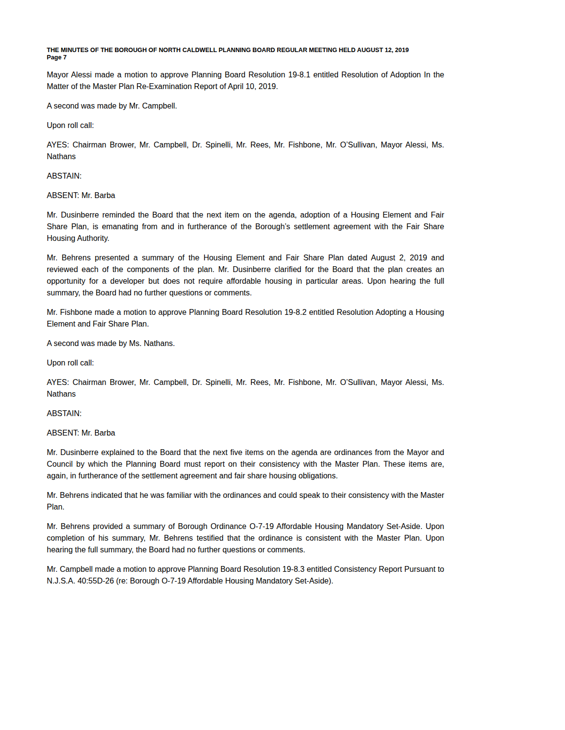THE MINUTES OF THE BOROUGH OF NORTH CALDWELL PLANNING BOARD REGULAR MEETING HELD AUGUST 12, 2019 Page 7
Mayor Alessi made a motion to approve Planning Board Resolution 19-8.1 entitled Resolution of Adoption In the Matter of the Master Plan Re-Examination Report of April 10, 2019.
A second was made by Mr. Campbell.
Upon roll call:
AYES: Chairman Brower, Mr. Campbell, Dr. Spinelli, Mr. Rees, Mr. Fishbone, Mr. O’Sullivan, Mayor Alessi, Ms. Nathans
ABSTAIN:
ABSENT: Mr. Barba
Mr. Dusinberre reminded the Board that the next item on the agenda, adoption of a Housing Element and Fair Share Plan, is emanating from and in furtherance of the Borough’s settlement agreement with the Fair Share Housing Authority.
Mr. Behrens presented a summary of the Housing Element and Fair Share Plan dated August 2, 2019 and reviewed each of the components of the plan. Mr. Dusinberre clarified for the Board that the plan creates an opportunity for a developer but does not require affordable housing in particular areas. Upon hearing the full summary, the Board had no further questions or comments.
Mr. Fishbone made a motion to approve Planning Board Resolution 19-8.2 entitled Resolution Adopting a Housing Element and Fair Share Plan.
A second was made by Ms. Nathans.
Upon roll call:
AYES: Chairman Brower, Mr. Campbell, Dr. Spinelli, Mr. Rees, Mr. Fishbone, Mr. O’Sullivan, Mayor Alessi, Ms. Nathans
ABSTAIN:
ABSENT: Mr. Barba
Mr. Dusinberre explained to the Board that the next five items on the agenda are ordinances from the Mayor and Council by which the Planning Board must report on their consistency with the Master Plan. These items are, again, in furtherance of the settlement agreement and fair share housing obligations.
Mr. Behrens indicated that he was familiar with the ordinances and could speak to their consistency with the Master Plan.
Mr. Behrens provided a summary of Borough Ordinance O-7-19 Affordable Housing Mandatory Set-Aside. Upon completion of his summary, Mr. Behrens testified that the ordinance is consistent with the Master Plan. Upon hearing the full summary, the Board had no further questions or comments.
Mr. Campbell made a motion to approve Planning Board Resolution 19-8.3 entitled Consistency Report Pursuant to N.J.S.A. 40:55D-26 (re: Borough O-7-19 Affordable Housing Mandatory Set-Aside).